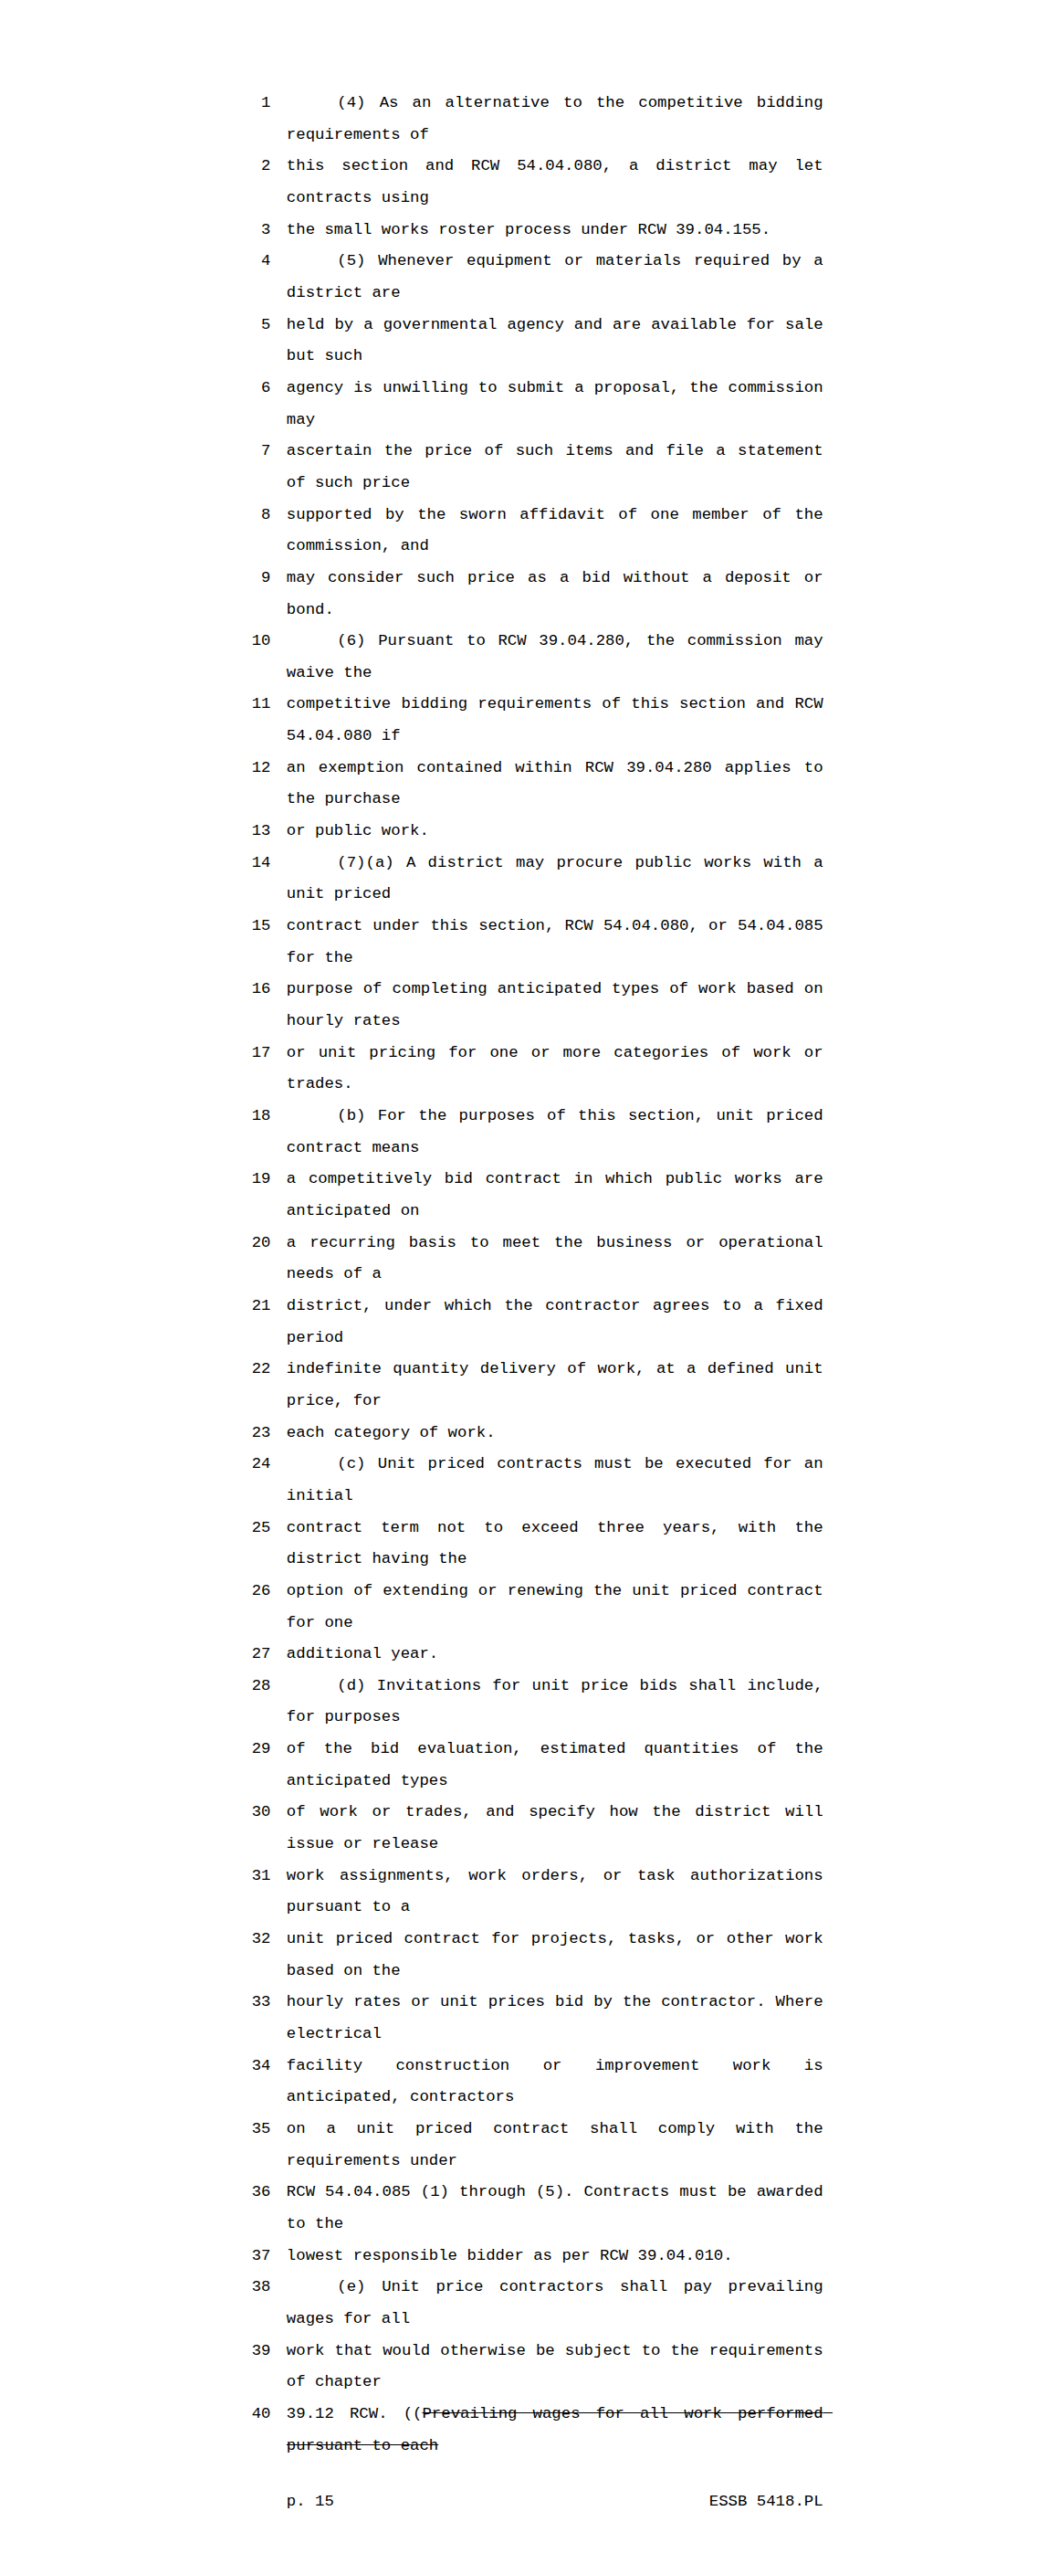(4) As an alternative to the competitive bidding requirements of
this section and RCW 54.04.080, a district may let contracts using
the small works roster process under RCW 39.04.155.
(5) Whenever equipment or materials required by a district are
held by a governmental agency and are available for sale but such
agency is unwilling to submit a proposal, the commission may
ascertain the price of such items and file a statement of such price
supported by the sworn affidavit of one member of the commission, and
may consider such price as a bid without a deposit or bond.
(6) Pursuant to RCW 39.04.280, the commission may waive the
competitive bidding requirements of this section and RCW 54.04.080 if
an exemption contained within RCW 39.04.280 applies to the purchase
or public work.
(7)(a) A district may procure public works with a unit priced
contract under this section, RCW 54.04.080, or 54.04.085 for the
purpose of completing anticipated types of work based on hourly rates
or unit pricing for one or more categories of work or trades.
(b) For the purposes of this section, unit priced contract means
a competitively bid contract in which public works are anticipated on
a recurring basis to meet the business or operational needs of a
district, under which the contractor agrees to a fixed period
indefinite quantity delivery of work, at a defined unit price, for
each category of work.
(c) Unit priced contracts must be executed for an initial
contract term not to exceed three years, with the district having the
option of extending or renewing the unit priced contract for one
additional year.
(d) Invitations for unit price bids shall include, for purposes
of the bid evaluation, estimated quantities of the anticipated types
of work or trades, and specify how the district will issue or release
work assignments, work orders, or task authorizations pursuant to a
unit priced contract for projects, tasks, or other work based on the
hourly rates or unit prices bid by the contractor. Where electrical
facility construction or improvement work is anticipated, contractors
on a unit priced contract shall comply with the requirements under
RCW 54.04.085 (1) through (5). Contracts must be awarded to the
lowest responsible bidder as per RCW 39.04.010.
(e) Unit price contractors shall pay prevailing wages for all
work that would otherwise be subject to the requirements of chapter
39.12 RCW. ((Prevailing wages for all work performed pursuant to each
p. 15 ESSB 5418.PL